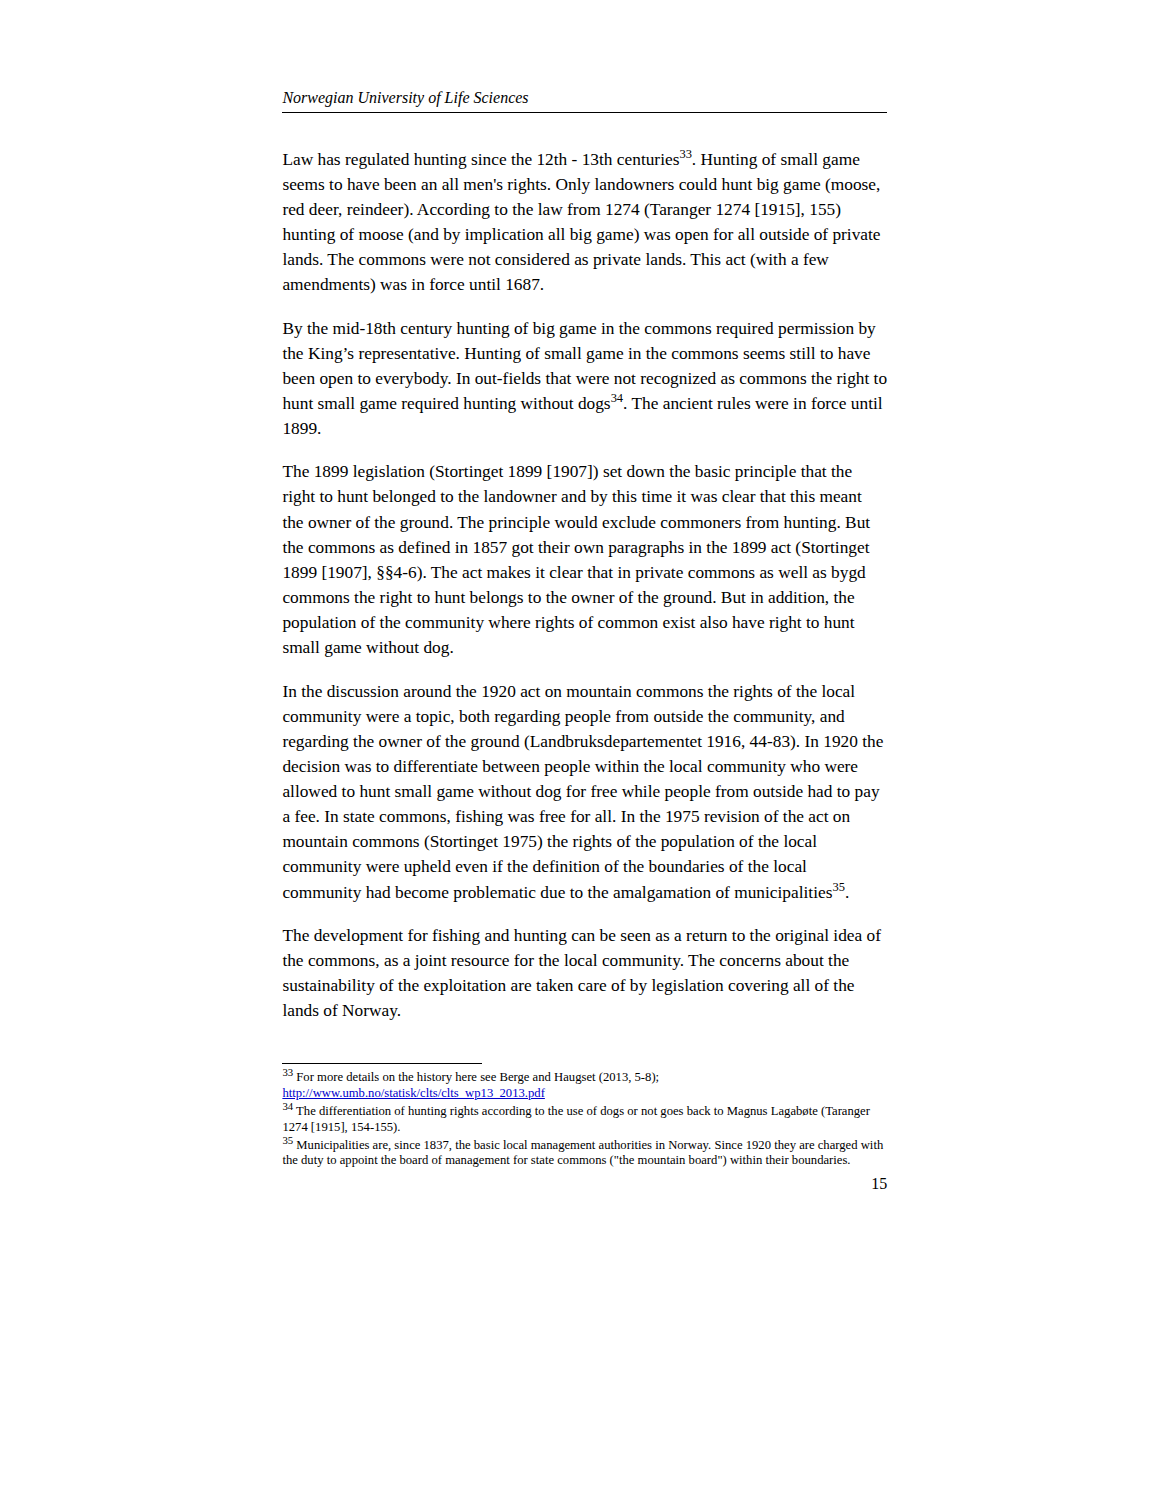Norwegian University of Life Sciences
Law has regulated hunting since the 12th - 13th centuries33. Hunting of small game seems to have been an all men's rights. Only landowners could hunt big game (moose, red deer, reindeer). According to the law from 1274 (Taranger 1274 [1915], 155) hunting of moose (and by implication all big game) was open for all outside of private lands. The commons were not considered as private lands. This act (with a few amendments) was in force until 1687.
By the mid-18th century hunting of big game in the commons required permission by the King’s representative. Hunting of small game in the commons seems still to have been open to everybody. In out-fields that were not recognized as commons the right to hunt small game required hunting without dogs34. The ancient rules were in force until 1899.
The 1899 legislation (Stortinget 1899 [1907]) set down the basic principle that the right to hunt belonged to the landowner and by this time it was clear that this meant the owner of the ground. The principle would exclude commoners from hunting. But the commons as defined in 1857 got their own paragraphs in the 1899 act (Stortinget 1899 [1907], §§4-6). The act makes it clear that in private commons as well as bygd commons the right to hunt belongs to the owner of the ground. But in addition, the population of the community where rights of common exist also have right to hunt small game without dog.
In the discussion around the 1920 act on mountain commons the rights of the local community were a topic, both regarding people from outside the community, and regarding the owner of the ground (Landbruksdepartementet 1916, 44-83). In 1920 the decision was to differentiate between people within the local community who were allowed to hunt small game without dog for free while people from outside had to pay a fee. In state commons, fishing was free for all. In the 1975 revision of the act on mountain commons (Stortinget 1975) the rights of the population of the local community were upheld even if the definition of the boundaries of the local community had become problematic due to the amalgamation of municipalities35.
The development for fishing and hunting can be seen as a return to the original idea of the commons, as a joint resource for the local community. The concerns about the sustainability of the exploitation are taken care of by legislation covering all of the lands of Norway.
33 For more details on the history here see Berge and Haugset (2013, 5-8);
http://www.umb.no/statisk/clts/clts_wp13_2013.pdf
34 The differentiation of hunting rights according to the use of dogs or not goes back to Magnus Lagabøte (Taranger 1274 [1915], 154-155).
35 Municipalities are, since 1837, the basic local management authorities in Norway. Since 1920 they are charged with the duty to appoint the board of management for state commons ("the mountain board") within their boundaries.
15